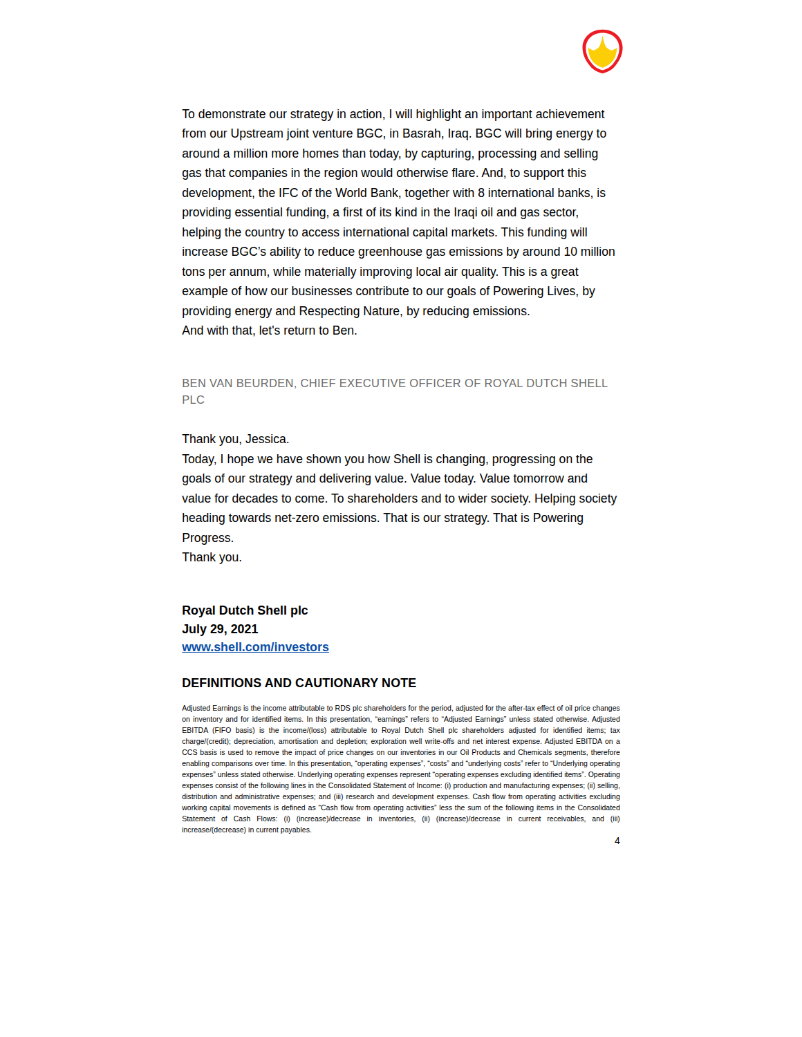To demonstrate our strategy in action, I will highlight an important achievement from our Upstream joint venture BGC, in Basrah, Iraq. BGC will bring energy to around a million more homes than today, by capturing, processing and selling gas that companies in the region would otherwise flare. And, to support this development, the IFC of the World Bank, together with 8 international banks, is providing essential funding, a first of its kind in the Iraqi oil and gas sector, helping the country to access international capital markets. This funding will increase BGC’s ability to reduce greenhouse gas emissions by around 10 million tons per annum, while materially improving local air quality. This is a great example of how our businesses contribute to our goals of Powering Lives, by providing energy and Respecting Nature, by reducing emissions.
And with that, let's return to Ben.
BEN VAN BEURDEN, CHIEF EXECUTIVE OFFICER OF ROYAL DUTCH SHELL PLC
Thank you, Jessica.
Today, I hope we have shown you how Shell is changing, progressing on the goals of our strategy and delivering value. Value today. Value tomorrow and value for decades to come. To shareholders and to wider society. Helping society heading towards net-zero emissions. That is our strategy. That is Powering Progress.
Thank you.
Royal Dutch Shell plc
July 29, 2021
www.shell.com/investors
DEFINITIONS AND CAUTIONARY NOTE
Adjusted Earnings is the income attributable to RDS plc shareholders for the period, adjusted for the after-tax effect of oil price changes on inventory and for identified items. In this presentation, “earnings” refers to “Adjusted Earnings” unless stated otherwise. Adjusted EBITDA (FIFO basis) is the income/(loss) attributable to Royal Dutch Shell plc shareholders adjusted for identified items; tax charge/(credit); depreciation, amortisation and depletion; exploration well write-offs and net interest expense. Adjusted EBITDA on a CCS basis is used to remove the impact of price changes on our inventories in our Oil Products and Chemicals segments, therefore enabling comparisons over time. In this presentation, “operating expenses”, “costs” and “underlying costs” refer to “Underlying operating expenses” unless stated otherwise. Underlying operating expenses represent “operating expenses excluding identified items”. Operating expenses consist of the following lines in the Consolidated Statement of Income: (i) production and manufacturing expenses; (ii) selling, distribution and administrative expenses; and (iii) research and development expenses. Cash flow from operating activities excluding working capital movements is defined as “Cash flow from operating activities” less the sum of the following items in the Consolidated Statement of Cash Flows: (i) (increase)/decrease in inventories, (ii) (increase)/decrease in current receivables, and (iii) increase/(decrease) in current payables.
4